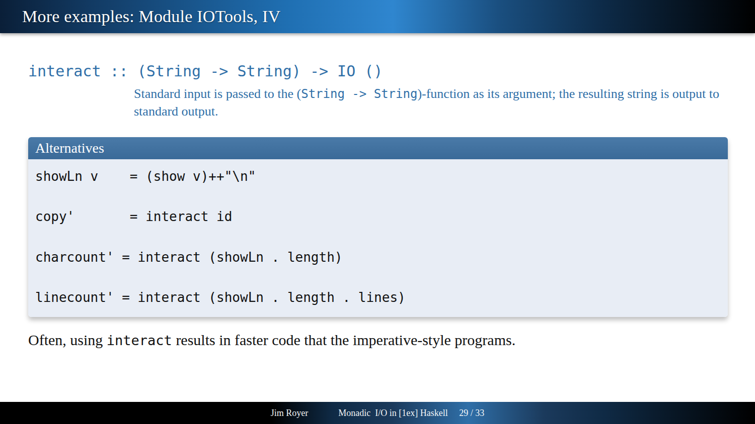More examples: Module IOTools, IV
interact :: (String -> String) -> IO () Standard input is passed to the (String -> String)-function as its argument; the resulting string is output to standard output.
Alternatives
showLn v    = (show v)++"\n"

copy'       = interact id

charcount' = interact (showLn . length)

linecount' = interact (showLn . length . lines)
Often, using interact results in faster code that the imperative-style programs.
Jim Royer
Monadic I/O in [1ex] Haskell 29 / 33